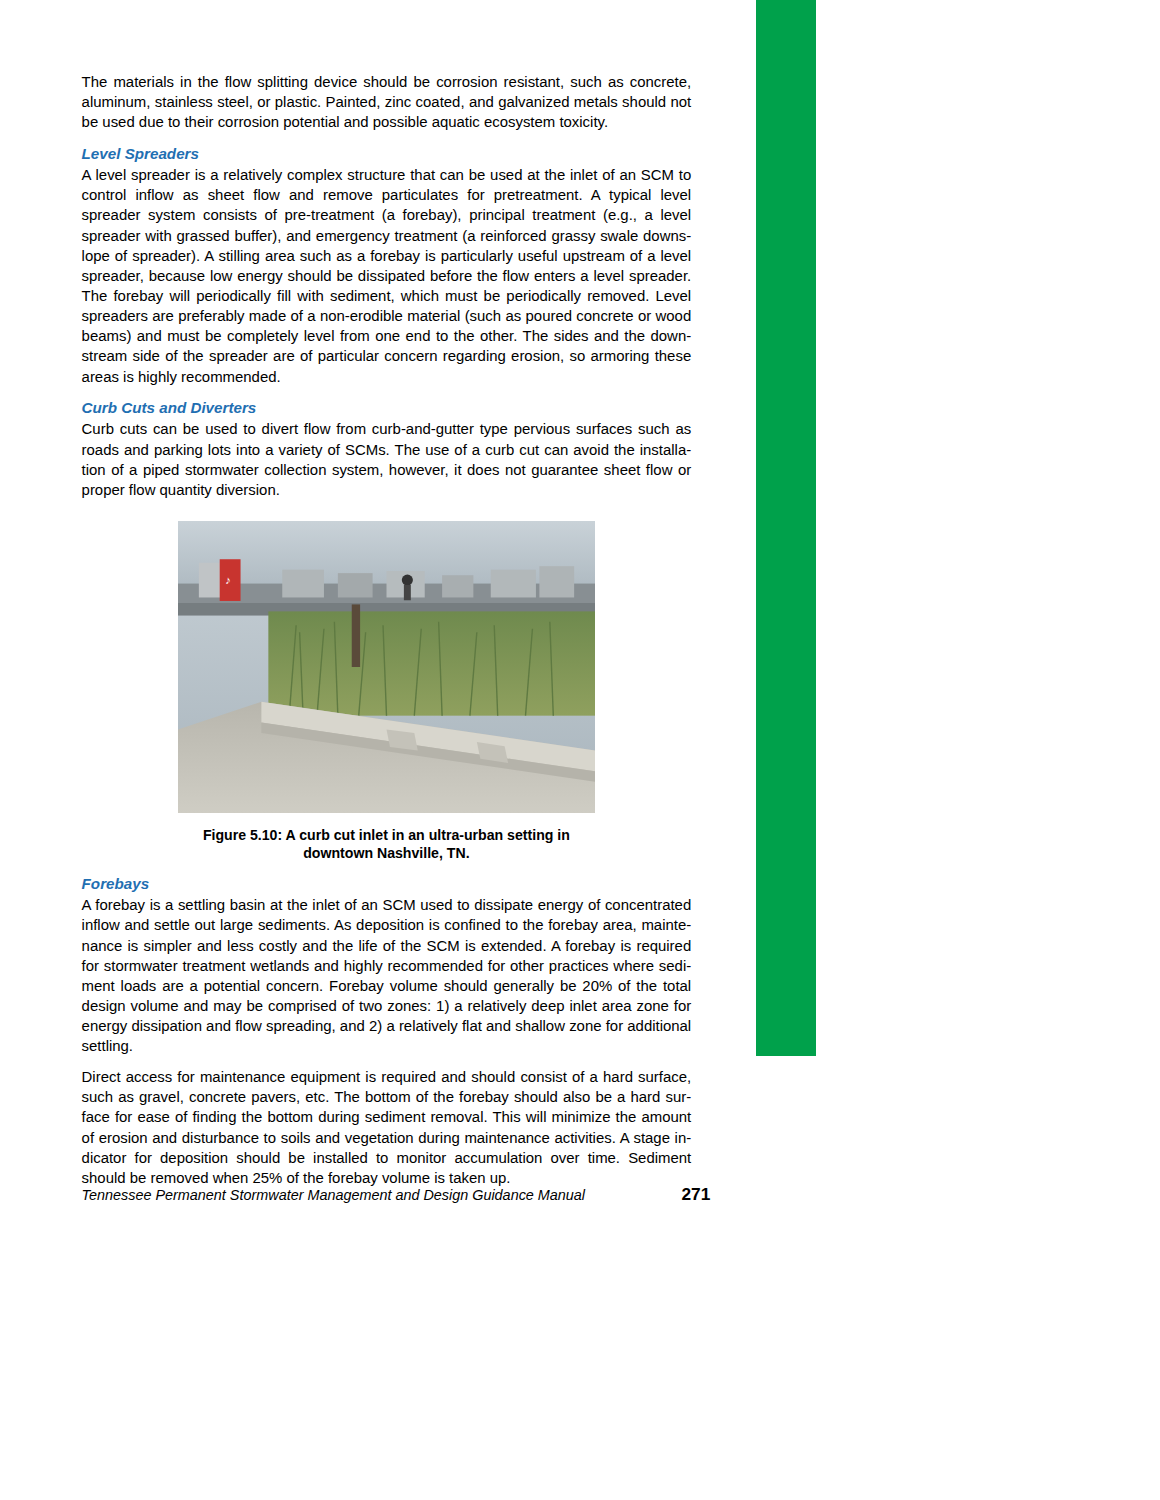Chapter 5.5 – Inlets, Outlets, and Flow Control
The materials in the flow splitting device should be corrosion resistant, such as concrete, aluminum, stainless steel, or plastic. Painted, zinc coated, and galvanized metals should not be used due to their corrosion potential and possible aquatic ecosystem toxicity.
Level Spreaders
A level spreader is a relatively complex structure that can be used at the inlet of an SCM to control inflow as sheet flow and remove particulates for pretreatment. A typical level spreader system consists of pre-treatment (a forebay), principal treatment (e.g., a level spreader with grassed buffer), and emergency treatment (a reinforced grassy swale downslope of spreader). A stilling area such as a forebay is particularly useful upstream of a level spreader, because low energy should be dissipated before the flow enters a level spreader. The forebay will periodically fill with sediment, which must be periodically removed. Level spreaders are preferably made of a non-erodible material (such as poured concrete or wood beams) and must be completely level from one end to the other. The sides and the downstream side of the spreader are of particular concern regarding erosion, so armoring these areas is highly recommended.
Curb Cuts and Diverters
Curb cuts can be used to divert flow from curb-and-gutter type pervious surfaces such as roads and parking lots into a variety of SCMs. The use of a curb cut can avoid the installation of a piped stormwater collection system, however, it does not guarantee sheet flow or proper flow quantity diversion.
Figure 5.10: A curb cut inlet in an ultra-urban setting in
downtown Nashville, TN.
Forebays
A forebay is a settling basin at the inlet of an SCM used to dissipate energy of concentrated inflow and settle out large sediments. As deposition is confined to the forebay area, maintenance is simpler and less costly and the life of the SCM is extended. A forebay is required for stormwater treatment wetlands and highly recommended for other practices where sediment loads are a potential concern. Forebay volume should generally be 20% of the total design volume and may be comprised of two zones: 1) a relatively deep inlet area zone for energy dissipation and flow spreading, and 2) a relatively flat and shallow zone for additional settling.
Direct access for maintenance equipment is required and should consist of a hard surface, such as gravel, concrete pavers, etc. The bottom of the forebay should also be a hard surface for ease of finding the bottom during sediment removal. This will minimize the amount of erosion and disturbance to soils and vegetation during maintenance activities. A stage indicator for deposition should be installed to monitor accumulation over time. Sediment should be removed when 25% of the forebay volume is taken up.
Tennessee Permanent Stormwater Management and Design Guidance Manual 271